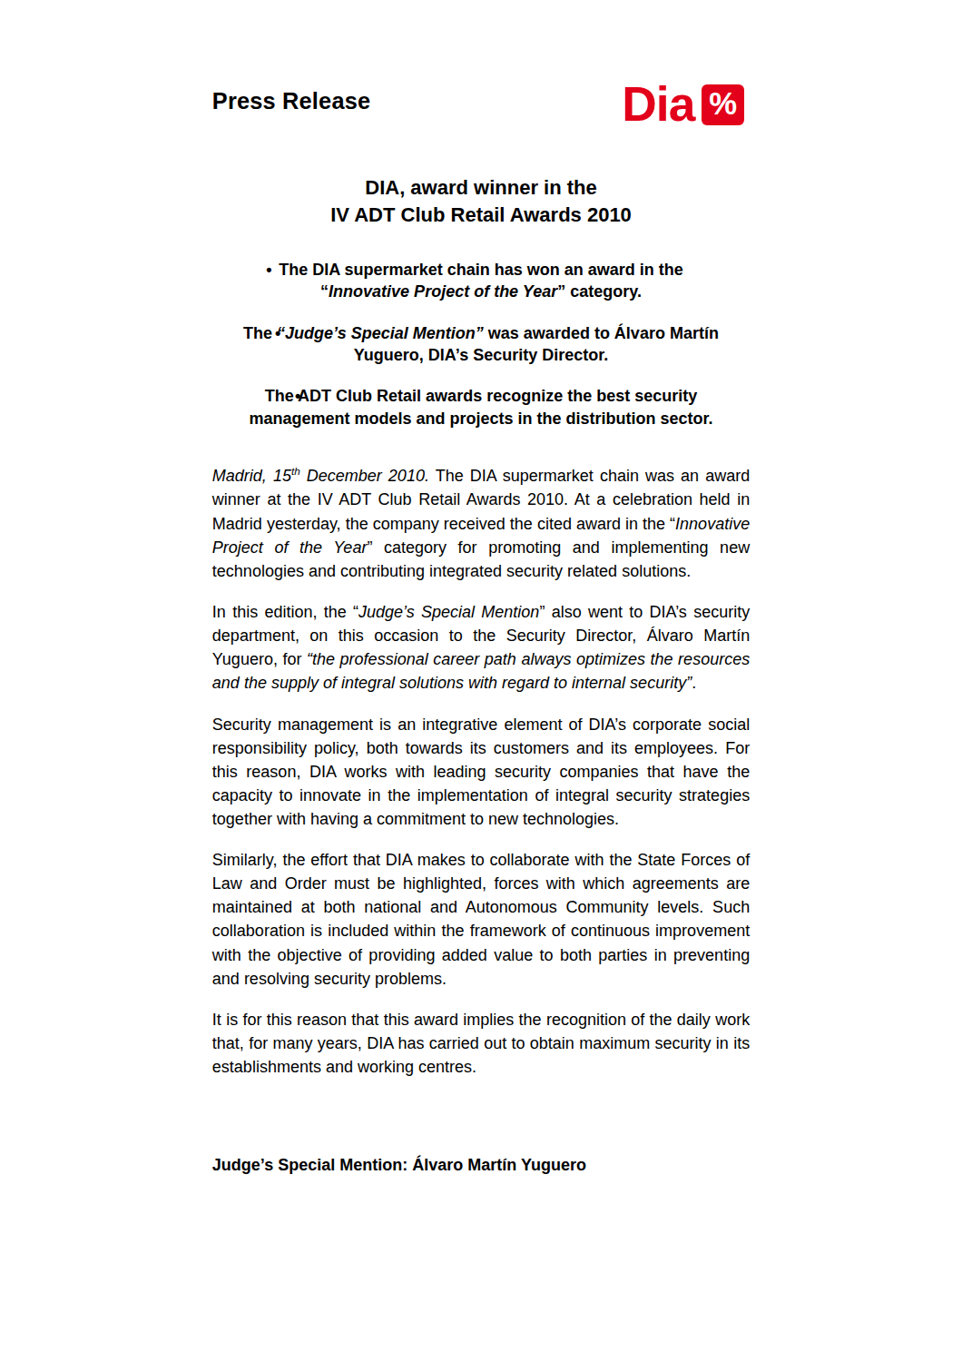Press Release
Dia %
DIA, award winner in the
IV ADT Club Retail Awards 2010
The DIA supermarket chain has won an award in the “Innovative Project of the Year” category.
The “Judge’s Special Mention” was awarded to Álvaro Martín Yuguero, DIA’s Security Director.
The ADT Club Retail awards recognize the best security management models and projects in the distribution sector.
Madrid, 15th December 2010. The DIA supermarket chain was an award winner at the IV ADT Club Retail Awards 2010. At a celebration held in Madrid yesterday, the company received the cited award in the “Innovative Project of the Year” category for promoting and implementing new technologies and contributing integrated security related solutions.
In this edition, the “Judge’s Special Mention” also went to DIA’s security department, on this occasion to the Security Director, Álvaro Martín Yuguero, for “the professional career path always optimizes the resources and the supply of integral solutions with regard to internal security”.
Security management is an integrative element of DIA’s corporate social responsibility policy, both towards its customers and its employees. For this reason, DIA works with leading security companies that have the capacity to innovate in the implementation of integral security strategies together with having a commitment to new technologies.
Similarly, the effort that DIA makes to collaborate with the State Forces of Law and Order must be highlighted, forces with which agreements are maintained at both national and Autonomous Community levels. Such collaboration is included within the framework of continuous improvement with the objective of providing added value to both parties in preventing and resolving security problems.
It is for this reason that this award implies the recognition of the daily work that, for many years, DIA has carried out to obtain maximum security in its establishments and working centres.
Judge’s Special Mention: Álvaro Martín Yuguero